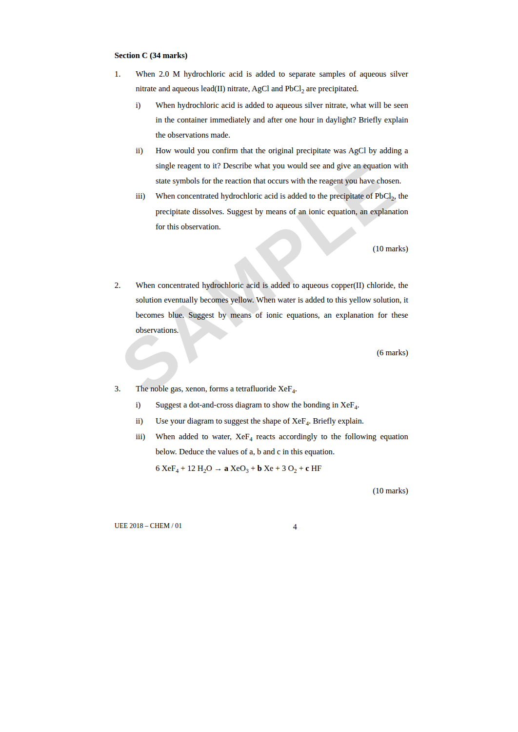SAMPLE
Section C (34 marks)
1.
When 2.0 M hydrochloric acid is added to separate samples of aqueous silver nitrate and aqueous lead(II) nitrate, AgCl and PbCl2 are precipitated.
i)
When hydrochloric acid is added to aqueous silver nitrate, what will be seen in the container immediately and after one hour in daylight? Briefly explain the observations made.
ii)
How would you confirm that the original precipitate was AgCl by adding a single reagent to it? Describe what you would see and give an equation with state symbols for the reaction that occurs with the reagent you have chosen.
iii)
When concentrated hydrochloric acid is added to the precipitate of PbCl2, the precipitate dissolves. Suggest by means of an ionic equation, an explanation for this observation.
(10 marks)
2.
When concentrated hydrochloric acid is added to aqueous copper(II) chloride, the solution eventually becomes yellow. When water is added to this yellow solution, it becomes blue. Suggest by means of ionic equations, an explanation for these observations.
(6 marks)
3.
The noble gas, xenon, forms a tetrafluoride XeF4.
i)
Suggest a dot-and-cross diagram to show the bonding in XeF4.
ii)
Use your diagram to suggest the shape of XeF4. Briefly explain.
iii)
When added to water, XeF4 reacts accordingly to the following equation below. Deduce the values of a, b and c in this equation.
6 XeF4 + 12 H2O → a XeO3 + b Xe + 3 O2 + c HF
(10 marks)
UEE 2018 – CHEM / 01
4